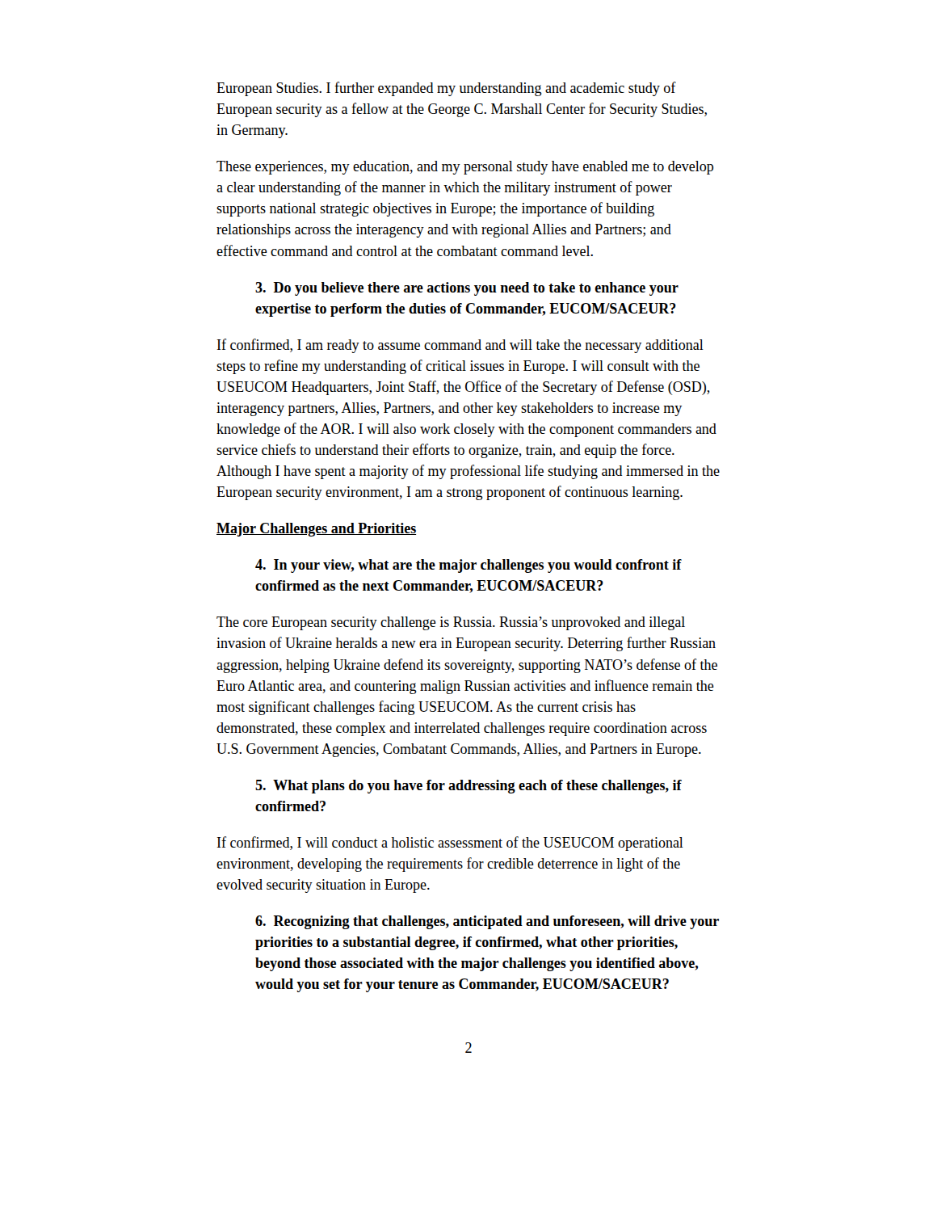European Studies. I further expanded my understanding and academic study of European security as a fellow at the George C. Marshall Center for Security Studies, in Germany.
These experiences, my education, and my personal study have enabled me to develop a clear understanding of the manner in which the military instrument of power supports national strategic objectives in Europe; the importance of building relationships across the interagency and with regional Allies and Partners; and effective command and control at the combatant command level.
3. Do you believe there are actions you need to take to enhance your expertise to perform the duties of Commander, EUCOM/SACEUR?
If confirmed, I am ready to assume command and will take the necessary additional steps to refine my understanding of critical issues in Europe. I will consult with the USEUCOM Headquarters, Joint Staff, the Office of the Secretary of Defense (OSD), interagency partners, Allies, Partners, and other key stakeholders to increase my knowledge of the AOR. I will also work closely with the component commanders and service chiefs to understand their efforts to organize, train, and equip the force. Although I have spent a majority of my professional life studying and immersed in the European security environment, I am a strong proponent of continuous learning.
Major Challenges and Priorities
4. In your view, what are the major challenges you would confront if confirmed as the next Commander, EUCOM/SACEUR?
The core European security challenge is Russia. Russia’s unprovoked and illegal invasion of Ukraine heralds a new era in European security. Deterring further Russian aggression, helping Ukraine defend its sovereignty, supporting NATO’s defense of the Euro Atlantic area, and countering malign Russian activities and influence remain the most significant challenges facing USEUCOM. As the current crisis has demonstrated, these complex and interrelated challenges require coordination across U.S. Government Agencies, Combatant Commands, Allies, and Partners in Europe.
5. What plans do you have for addressing each of these challenges, if confirmed?
If confirmed, I will conduct a holistic assessment of the USEUCOM operational environment, developing the requirements for credible deterrence in light of the evolved security situation in Europe.
6. Recognizing that challenges, anticipated and unforeseen, will drive your priorities to a substantial degree, if confirmed, what other priorities, beyond those associated with the major challenges you identified above, would you set for your tenure as Commander, EUCOM/SACEUR?
2